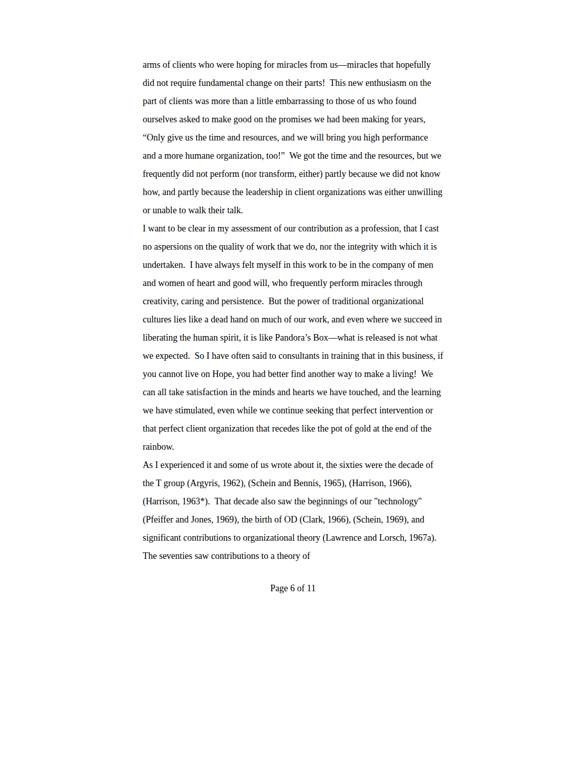arms of clients who were hoping for miracles from us—miracles that hopefully did not require fundamental change on their parts! This new enthusiasm on the part of clients was more than a little embarrassing to those of us who found ourselves asked to make good on the promises we had been making for years, “Only give us the time and resources, and we will bring you high performance and a more humane organization, too!” We got the time and the resources, but we frequently did not perform (nor transform, either) partly because we did not know how, and partly because the leadership in client organizations was either unwilling or unable to walk their talk.
I want to be clear in my assessment of our contribution as a profession, that I cast no aspersions on the quality of work that we do, nor the integrity with which it is undertaken. I have always felt myself in this work to be in the company of men and women of heart and good will, who frequently perform miracles through creativity, caring and persistence. But the power of traditional organizational cultures lies like a dead hand on much of our work, and even where we succeed in liberating the human spirit, it is like Pandora’s Box—what is released is not what we expected. So I have often said to consultants in training that in this business, if you cannot live on Hope, you had better find another way to make a living! We can all take satisfaction in the minds and hearts we have touched, and the learning we have stimulated, even while we continue seeking that perfect intervention or that perfect client organization that recedes like the pot of gold at the end of the rainbow.
As I experienced it and some of us wrote about it, the sixties were the decade of the T group (Argyris, 1962), (Schein and Bennis, 1965), (Harrison, 1966), (Harrison, 1963*). That decade also saw the beginnings of our "technology" (Pfeiffer and Jones, 1969), the birth of OD (Clark, 1966), (Schein, 1969), and significant contributions to organizational theory (Lawrence and Lorsch, 1967a). The seventies saw contributions to a theory of
Page 6 of 11